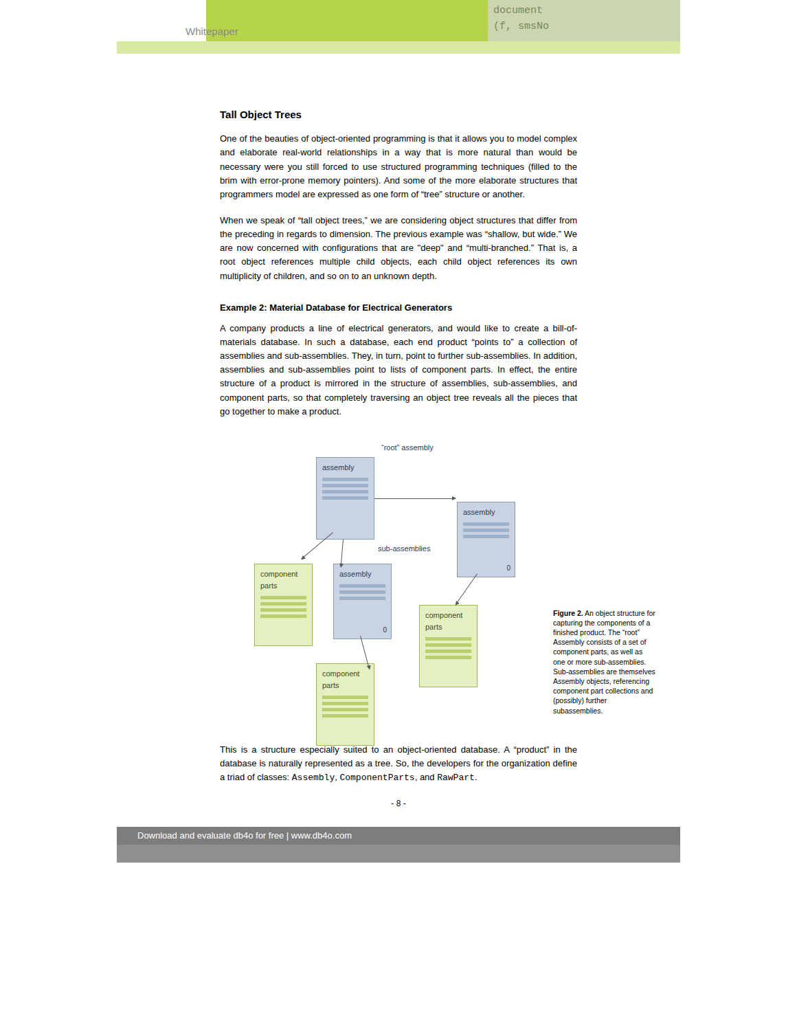document (f, smsNo
Whitepaper
Tall Object Trees
One of the beauties of object-oriented programming is that it allows you to model complex and elaborate real-world relationships in a way that is more natural than would be necessary were you still forced to use structured programming techniques (filled to the brim with error-prone memory pointers). And some of the more elaborate structures that programmers model are expressed as one form of “tree” structure or another.
When we speak of “tall object trees,” we are considering object structures that differ from the preceding in regards to dimension. The previous example was “shallow, but wide.” We are now concerned with configurations that are "deep" and “multi-branched.” That is, a root object references multiple child objects, each child object references its own multiplicity of children, and so on to an unknown depth.
Example 2: Material Database for Electrical Generators
A company products a line of electrical generators, and would like to create a bill-of-materials database. In such a database, each end product “points to” a collection of assemblies and sub-assemblies. They, in turn, point to further sub-assemblies. In addition, assemblies and sub-assemblies point to lists of component parts. In effect, the entire structure of a product is mirrored in the structure of assemblies, sub-assemblies, and component parts, so that completely traversing an object tree reveals all the pieces that go together to make a product.
“root” assembly
sub-assemblies
assembly
assembly
0
assembly
0
component
parts
component
parts
component
parts
Figure 2. An object structure for capturing the components of a finished product. The “root” Assembly consists of a set of component parts, as well as one or more sub-assemblies. Sub-assemblies are themselves Assembly objects, referencing component part collections and (possibly) further subassemblies.
This is a structure especially suited to an object-oriented database. A “product” in the database is naturally represented as a tree. So, the developers for the organization define a triad of classes: Assembly, ComponentParts, and RawPart.
- 8 -
Download and evaluate db4o for free | www.db4o.com